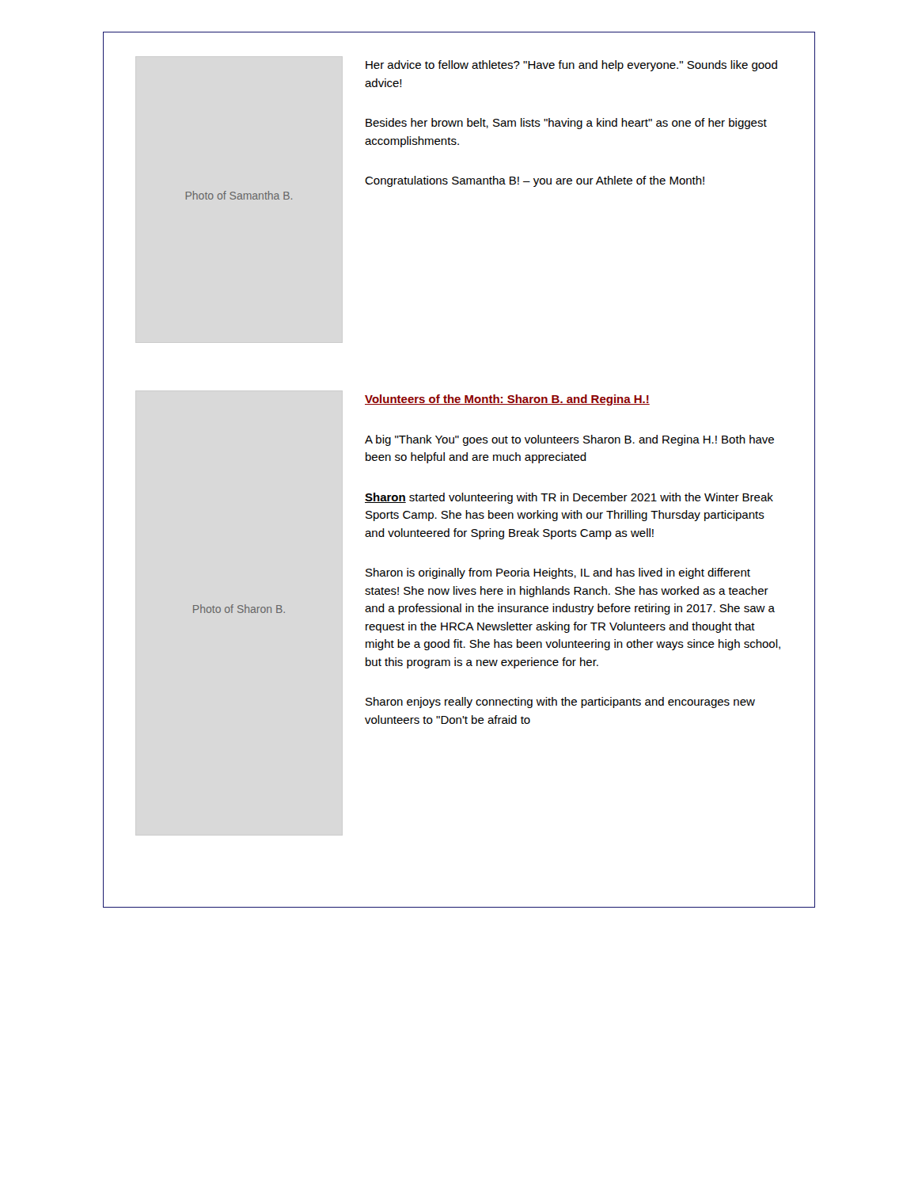Her advice to fellow athletes? "Have fun and help everyone." Sounds like good advice!
Besides her brown belt, Sam lists "having a kind heart" as one of her biggest accomplishments.
Congratulations Samantha B! – you are our Athlete of the Month!
Volunteers of the Month: Sharon B. and Regina H.!
A big "Thank You" goes out to volunteers Sharon B. and Regina H.! Both have been so helpful and are much appreciated
Sharon started volunteering with TR in December 2021 with the Winter Break Sports Camp. She has been working with our Thrilling Thursday participants and volunteered for Spring Break Sports Camp as well!
Sharon is originally from Peoria Heights, IL and has lived in eight different states! She now lives here in highlands Ranch. She has worked as a teacher and a professional in the insurance industry before retiring in 2017. She saw a request in the HRCA Newsletter asking for TR Volunteers and thought that might be a good fit. She has been volunteering in other ways since high school, but this program is a new experience for her.
Sharon enjoys really connecting with the participants and encourages new volunteers to "Don't be afraid to